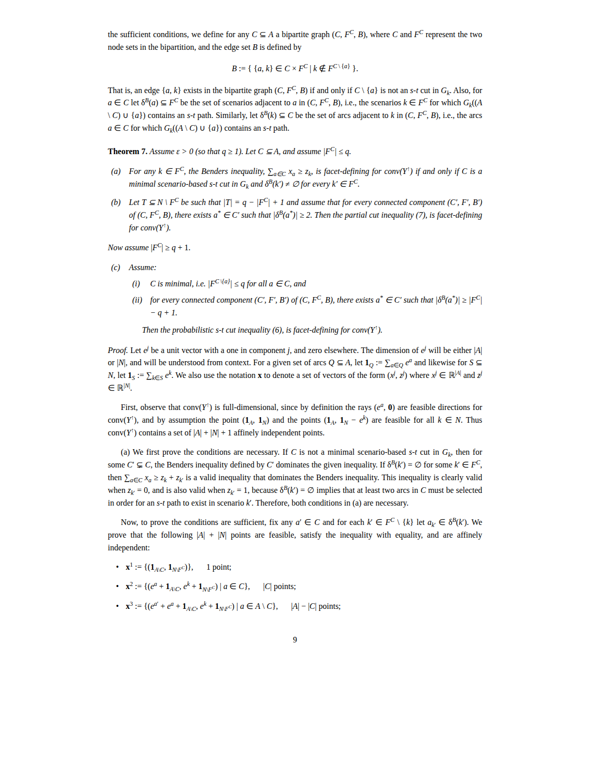the sufficient conditions, we define for any C ⊆ A a bipartite graph (C, FC, B), where C and FC represent the two node sets in the bipartition, and the edge set B is defined by
B := { {a, k} ∈ C × FC | k ∉ FC \ {a} }.
That is, an edge {a, k} exists in the bipartite graph (C, FC, B) if and only if C \ {a} is not an s-t cut in Gk. Also, for a ∈ C let δB(a) ⊆ FC be the set of scenarios adjacent to a in (C, FC, B), i.e., the scenarios k ∈ FC for which Gk((A \ C) ∪ {a}) contains an s-t path. Similarly, let δB(k) ⊆ C be the set of arcs adjacent to k in (C, FC, B), i.e., the arcs a ∈ C for which Gk((A \ C) ∪ {a}) contains an s-t path.
Theorem 7. Assume ε > 0 (so that q ≥ 1). Let C ⊆ A, and assume |FC| ≤ q.
(a) For any k ∈ FC, the Benders inequality, ∑a∈C xa ≥ zk, is facet-defining for conv(Y↑) if and only if C is a minimal scenario-based s-t cut in Gk and δB(k′) ≠ ∅ for every k′ ∈ FC.
(b) Let T ⊆ N \ FC be such that |T| = q − |FC| + 1 and assume that for every connected component (C′, F′, B′) of (C, FC, B), there exists a* ∈ C′ such that |δB(a*)| ≥ 2. Then the partial cut inequality (7), is facet-defining for conv(Y↑).
Now assume |FC| ≥ q + 1.
(c) Assume:
(i) C is minimal, i.e. |FC \{a}| ≤ q for all a ∈ C, and
(ii) for every connected component (C′, F′, B′) of (C, FC, B), there exists a* ∈ C′ such that |δB(a*)| ≥ |FC| − q + 1.
Then the probabilistic s-t cut inequality (6), is facet-defining for conv(Y↑).
Proof. Let ej be a unit vector with a one in component j, and zero elsewhere. The dimension of ej will be either |A| or |N|, and will be understood from context. For a given set of arcs Q ⊆ A, let 1Q := ∑a∈Q ea and likewise for S ⊆ N, let 1S := ∑k∈S ek. We also use the notation x to denote a set of vectors of the form (xj, zj) where xj ∈ ℝ|A| and zj ∈ ℝ|N|.
First, observe that conv(Y↑) is full-dimensional, since by definition the rays (ea, 0) are feasible directions for conv(Y↑), and by assumption the point (1A, 1N) and the points (1A, 1N − ek) are feasible for all k ∈ N. Thus conv(Y↑) contains a set of |A| + |N| + 1 affinely independent points.
(a) We first prove the conditions are necessary. If C is not a minimal scenario-based s-t cut in Gk, then for some C′ ⊊ C, the Benders inequality defined by C′ dominates the given inequality. If δB(k′) = ∅ for some k′ ∈ FC, then ∑a∈C xa ≥ zk + zk′ is a valid inequality that dominates the Benders inequality. This inequality is clearly valid when zk′ = 0, and is also valid when zk′ = 1, because δB(k′) = ∅ implies that at least two arcs in C must be selected in order for an s-t path to exist in scenario k′. Therefore, both conditions in (a) are necessary.
Now, to prove the conditions are sufficient, fix any a′ ∈ C and for each k′ ∈ FC \ {k} let ak′ ∈ δB(k′). We prove that the following |A| + |N| points are feasible, satisfy the inequality with equality, and are affinely independent:
x1 := {(1A\C, 1N\FC)},1 point;
x2 := {(ea + 1A\C, ek + 1N\FC) | a ∈ C},|C| points;
x3 := {(ea′ + ea + 1A\C, ek + 1N\FC) | a ∈ A \ C},|A| − |C| points;
9